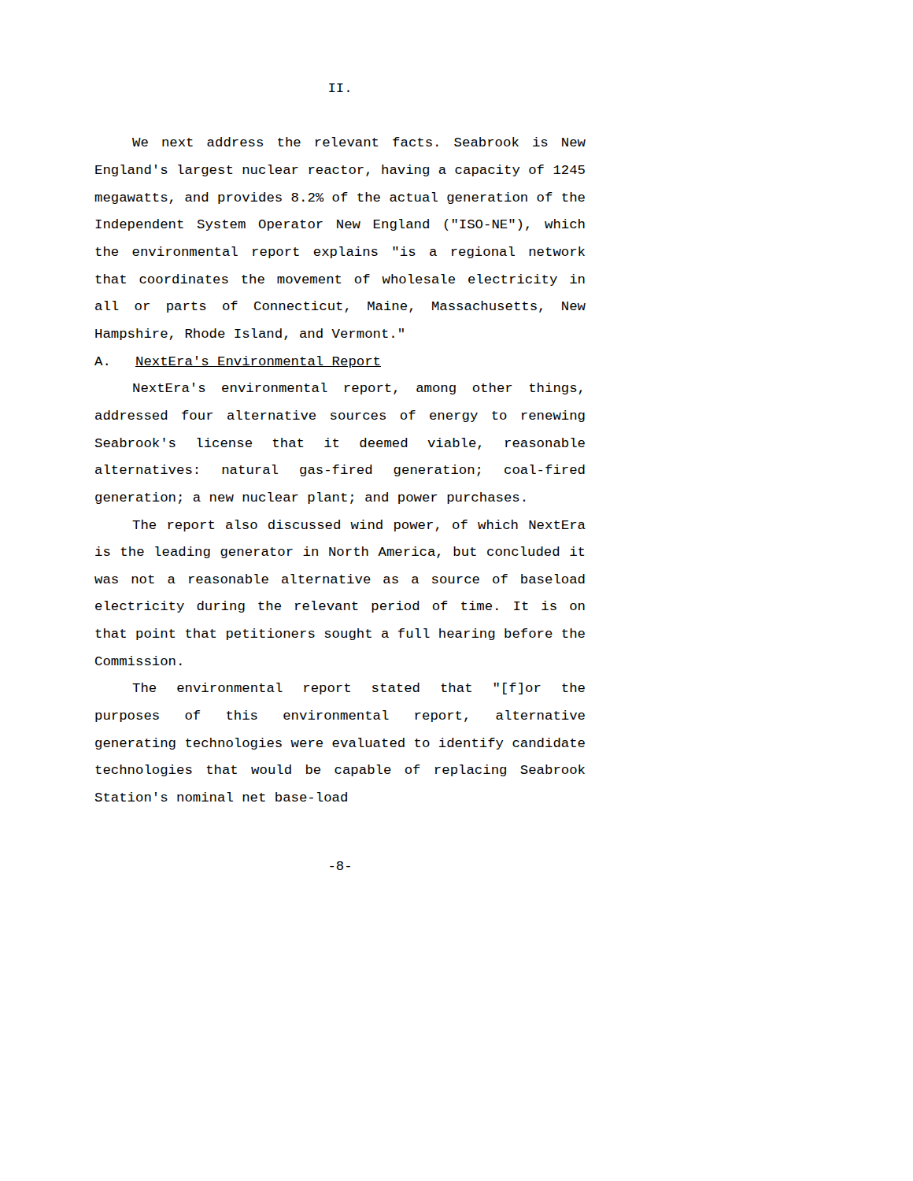II.
We next address the relevant facts. Seabrook is New England's largest nuclear reactor, having a capacity of 1245 megawatts, and provides 8.2% of the actual generation of the Independent System Operator New England ("ISO-NE"), which the environmental report explains "is a regional network that coordinates the movement of wholesale electricity in all or parts of Connecticut, Maine, Massachusetts, New Hampshire, Rhode Island, and Vermont."
A. NextEra's Environmental Report
NextEra's environmental report, among other things, addressed four alternative sources of energy to renewing Seabrook's license that it deemed viable, reasonable alternatives: natural gas-fired generation; coal-fired generation; a new nuclear plant; and power purchases.
The report also discussed wind power, of which NextEra is the leading generator in North America, but concluded it was not a reasonable alternative as a source of baseload electricity during the relevant period of time. It is on that point that petitioners sought a full hearing before the Commission.
The environmental report stated that "[f]or the purposes of this environmental report, alternative generating technologies were evaluated to identify candidate technologies that would be capable of replacing Seabrook Station's nominal net base-load
-8-